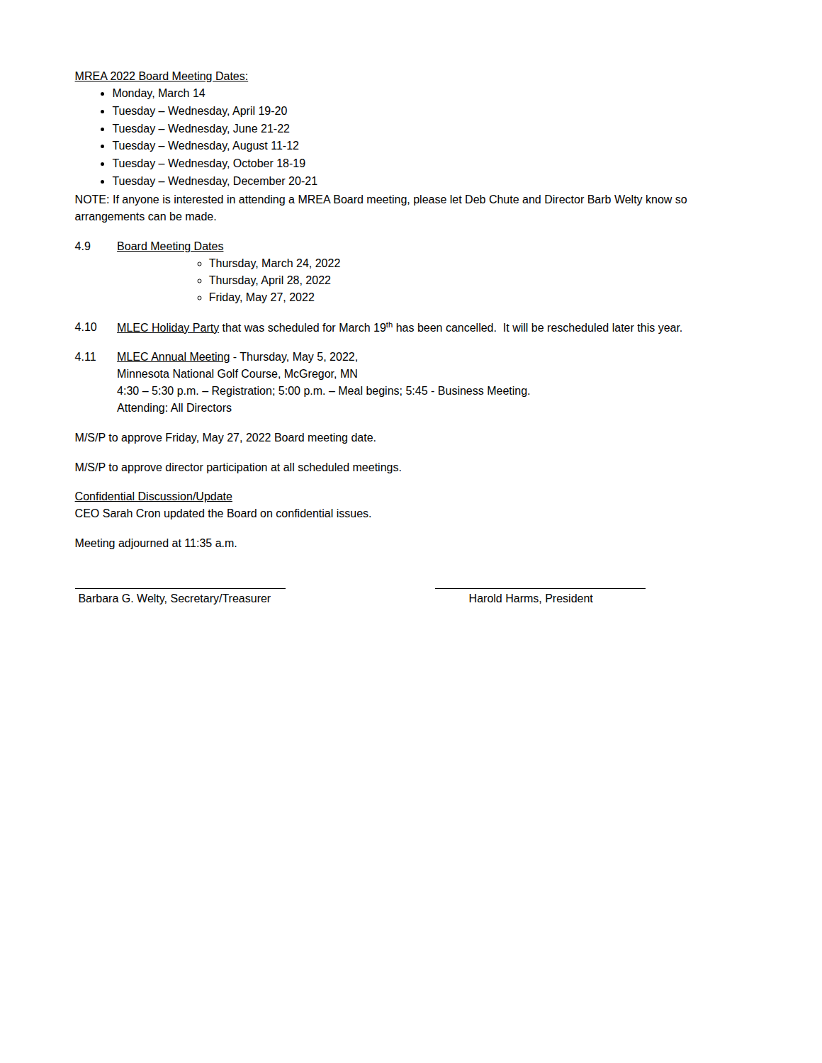MREA 2022 Board Meeting Dates:
Monday, March 14
Tuesday – Wednesday, April 19-20
Tuesday – Wednesday, June 21-22
Tuesday – Wednesday, August 11-12
Tuesday – Wednesday, October 18-19
Tuesday – Wednesday, December 20-21
NOTE: If anyone is interested in attending a MREA Board meeting, please let Deb Chute and Director Barb Welty know so arrangements can be made.
4.9
Board Meeting Dates
Thursday, March 24, 2022
Thursday, April 28, 2022
Friday, May 27, 2022
4.10
MLEC Holiday Party that was scheduled for March 19th has been cancelled. It will be rescheduled later this year.
4.11
MLEC Annual Meeting - Thursday, May 5, 2022,
Minnesota National Golf Course, McGregor, MN
4:30 – 5:30 p.m. – Registration; 5:00 p.m. – Meal begins; 5:45 - Business Meeting.
Attending: All Directors
M/S/P to approve Friday, May 27, 2022 Board meeting date.
M/S/P to approve director participation at all scheduled meetings.
Confidential Discussion/Update
CEO Sarah Cron updated the Board on confidential issues.
Meeting adjourned at 11:35 a.m.
Barbara G. Welty, Secretary/Treasurer
Harold Harms, President